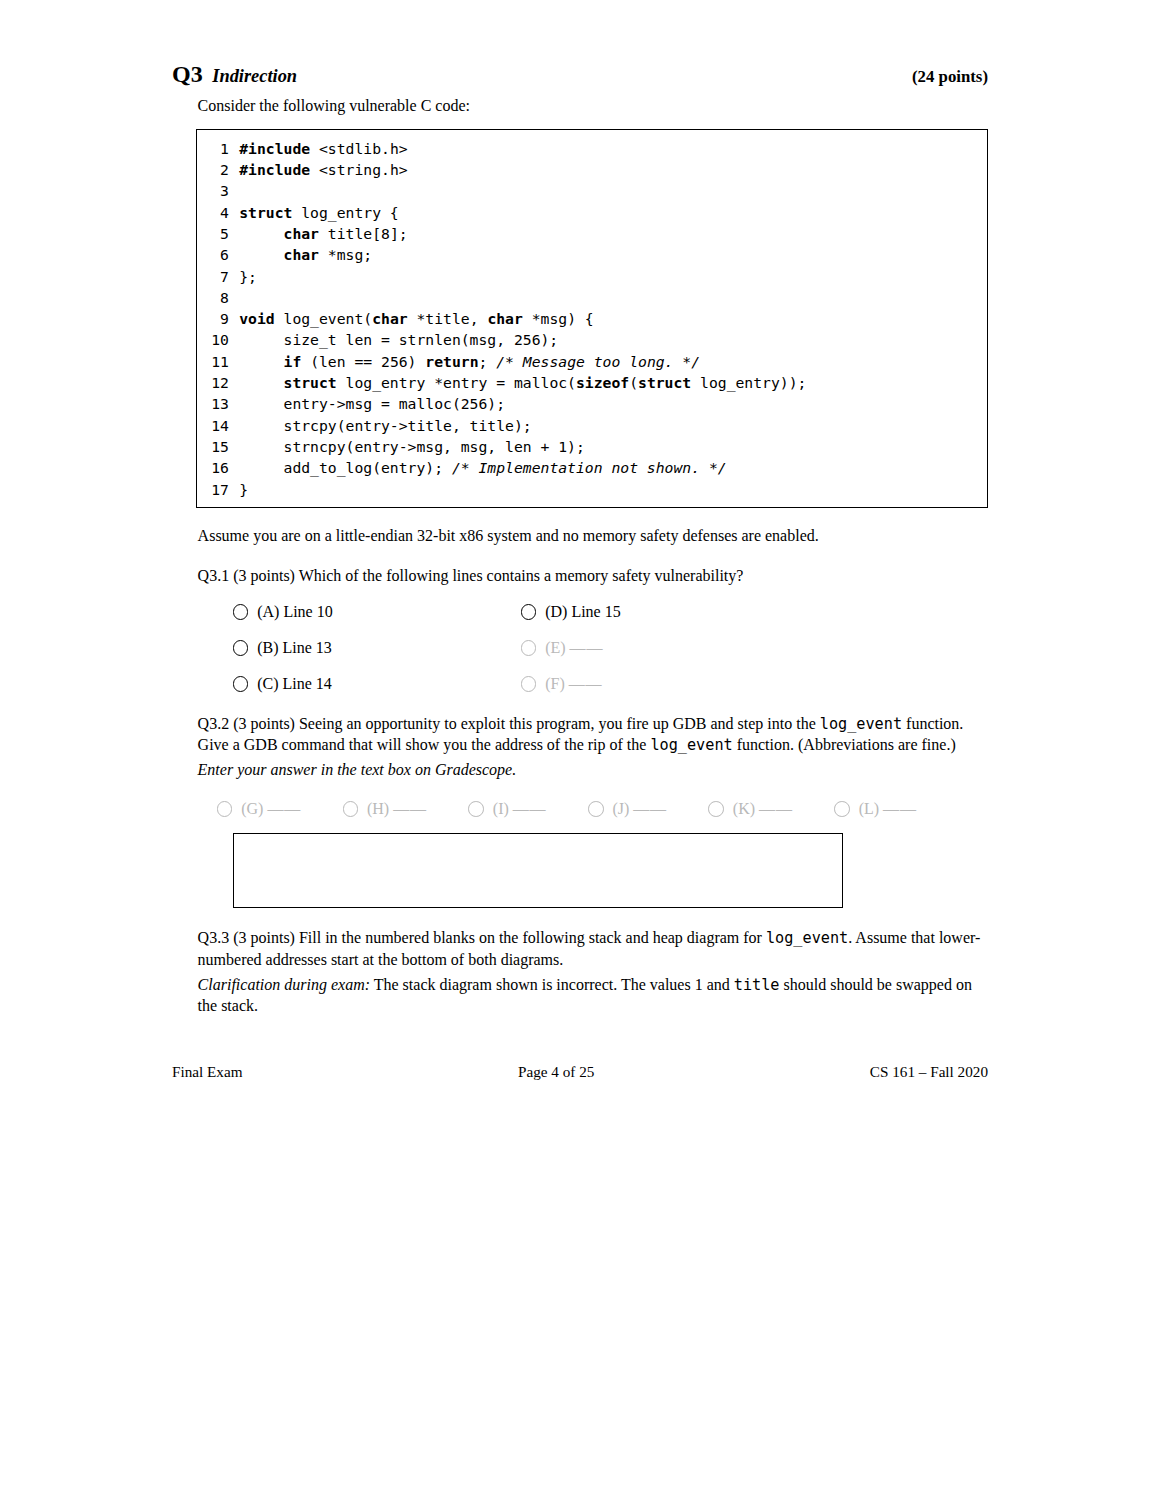Q3 Indirection (24 points)
Consider the following vulnerable C code:
1#include <stdlib.h>
2#include <string.h>
3
4 struct log_entry {
5     char title[8];
6     char *msg;
7};
8
9 void log_event(char *title, char *msg) {
10     size_t len = strnlen(msg, 256);
11     if (len == 256) return; /* Message too long. */
12     struct log_entry *entry = malloc(sizeof(struct log_entry));
13     entry->msg = malloc(256);
14     strcpy(entry->title, title);
15     strncpy(entry->msg, msg, len + 1);
16     add_to_log(entry); /* Implementation not shown. */
17}
Assume you are on a little-endian 32-bit x86 system and no memory safety defenses are enabled.
Q3.1 (3 points) Which of the following lines contains a memory safety vulnerability?
(A) Line 10
(D) Line 15
(B) Line 13
(E) ——
(C) Line 14
(F) ——
Q3.2 (3 points) Seeing an opportunity to exploit this program, you fire up GDB and step into the log_event function. Give a GDB command that will show you the address of the rip of the log_event function. (Abbreviations are fine.)
Enter your answer in the text box on Gradescope.
(G) —— (H) —— (I) —— (J) —— (K) —— (L) ——
Q3.3 (3 points) Fill in the numbered blanks on the following stack and heap diagram for log_event. Assume that lower-numbered addresses start at the bottom of both diagrams.
Clarification during exam: The stack diagram shown is incorrect. The values 1 and title should should be swapped on the stack.
Final Exam Page 4 of 25 CS 161 – Fall 2020